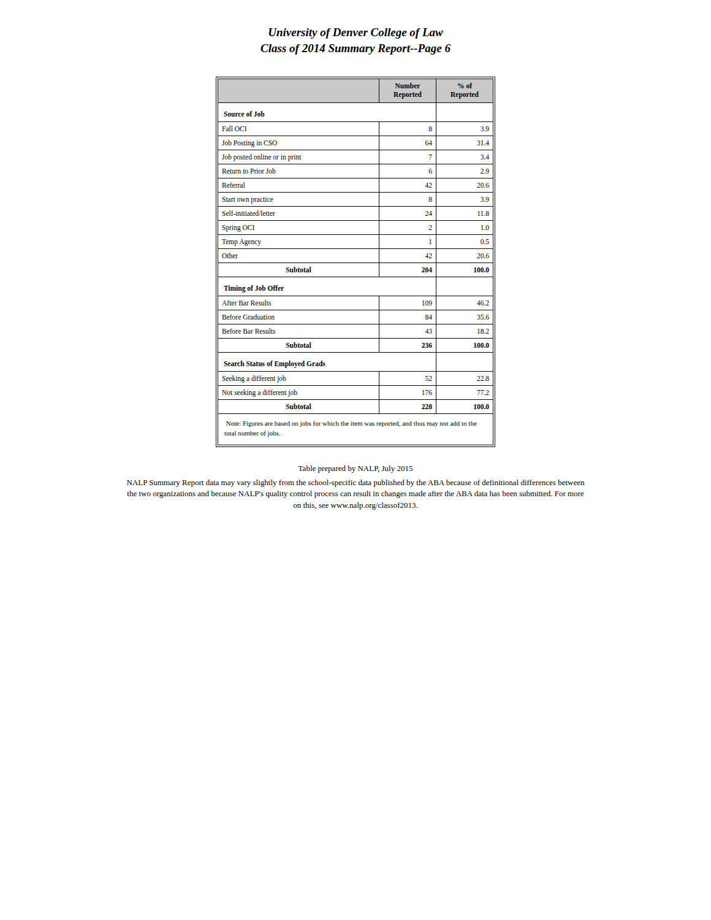University of Denver College of Law
Class of 2014 Summary Report--Page 6
| | Number Reported | % of Reported |
| --- | --- | --- |
| Source of Job | | |
| Fall OCI | 8 | 3.9 |
| Job Posting in CSO | 64 | 31.4 |
| Job posted online or in print | 7 | 3.4 |
| Return to Prior Job | 6 | 2.9 |
| Referral | 42 | 20.6 |
| Start own practice | 8 | 3.9 |
| Self-initiated/letter | 24 | 11.8 |
| Spring OCI | 2 | 1.0 |
| Temp Agency | 1 | 0.5 |
| Other | 42 | 20.6 |
| Subtotal | 204 | 100.0 |
| Timing of Job Offer | | |
| After Bar Results | 109 | 46.2 |
| Before Graduation | 84 | 35.6 |
| Before Bar Results | 43 | 18.2 |
| Subtotal | 236 | 100.0 |
| Search Status of Employed Grads | | |
| Seeking a different job | 52 | 22.8 |
| Not seeking a different job | 176 | 77.2 |
| Subtotal | 228 | 100.0 |
| Note: Figures are based on jobs for which the item was reported, and thus may not add to the total number of jobs. |
Table prepared by NALP, July 2015
NALP Summary Report data may vary slightly from the school-specific data published by the ABA because of definitional differences between the two organizations and because NALP's quality control process can result in changes made after the ABA data has been submitted. For more on this, see www.nalp.org/classof2013.